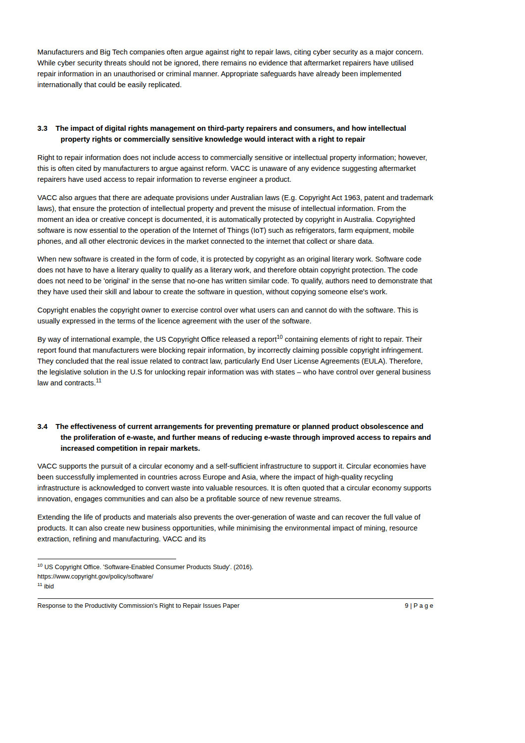Manufacturers and Big Tech companies often argue against right to repair laws, citing cyber security as a major concern. While cyber security threats should not be ignored, there remains no evidence that aftermarket repairers have utilised repair information in an unauthorised or criminal manner. Appropriate safeguards have already been implemented internationally that could be easily replicated.
3.3 The impact of digital rights management on third-party repairers and consumers, and how intellectual property rights or commercially sensitive knowledge would interact with a right to repair
Right to repair information does not include access to commercially sensitive or intellectual property information; however, this is often cited by manufacturers to argue against reform. VACC is unaware of any evidence suggesting aftermarket repairers have used access to repair information to reverse engineer a product.
VACC also argues that there are adequate provisions under Australian laws (E.g. Copyright Act 1963, patent and trademark laws), that ensure the protection of intellectual property and prevent the misuse of intellectual information. From the moment an idea or creative concept is documented, it is automatically protected by copyright in Australia. Copyrighted software is now essential to the operation of the Internet of Things (IoT) such as refrigerators, farm equipment, mobile phones, and all other electronic devices in the market connected to the internet that collect or share data.
When new software is created in the form of code, it is protected by copyright as an original literary work. Software code does not have to have a literary quality to qualify as a literary work, and therefore obtain copyright protection. The code does not need to be 'original' in the sense that no-one has written similar code. To qualify, authors need to demonstrate that they have used their skill and labour to create the software in question, without copying someone else's work.
Copyright enables the copyright owner to exercise control over what users can and cannot do with the software. This is usually expressed in the terms of the licence agreement with the user of the software.
By way of international example, the US Copyright Office released a report10 containing elements of right to repair. Their report found that manufacturers were blocking repair information, by incorrectly claiming possible copyright infringement. They concluded that the real issue related to contract law, particularly End User License Agreements (EULA). Therefore, the legislative solution in the U.S for unlocking repair information was with states – who have control over general business law and contracts.11
3.4 The effectiveness of current arrangements for preventing premature or planned product obsolescence and the proliferation of e-waste, and further means of reducing e-waste through improved access to repairs and increased competition in repair markets.
VACC supports the pursuit of a circular economy and a self-sufficient infrastructure to support it. Circular economies have been successfully implemented in countries across Europe and Asia, where the impact of high-quality recycling infrastructure is acknowledged to convert waste into valuable resources. It is often quoted that a circular economy supports innovation, engages communities and can also be a profitable source of new revenue streams.
Extending the life of products and materials also prevents the over-generation of waste and can recover the full value of products. It can also create new business opportunities, while minimising the environmental impact of mining, resource extraction, refining and manufacturing. VACC and its
10 US Copyright Office. 'Software-Enabled Consumer Products Study'. (2016).
https://www.copyright.gov/policy/software/
11 ibid
Response to the Productivity Commission's Right to Repair Issues Paper 9 | P a g e